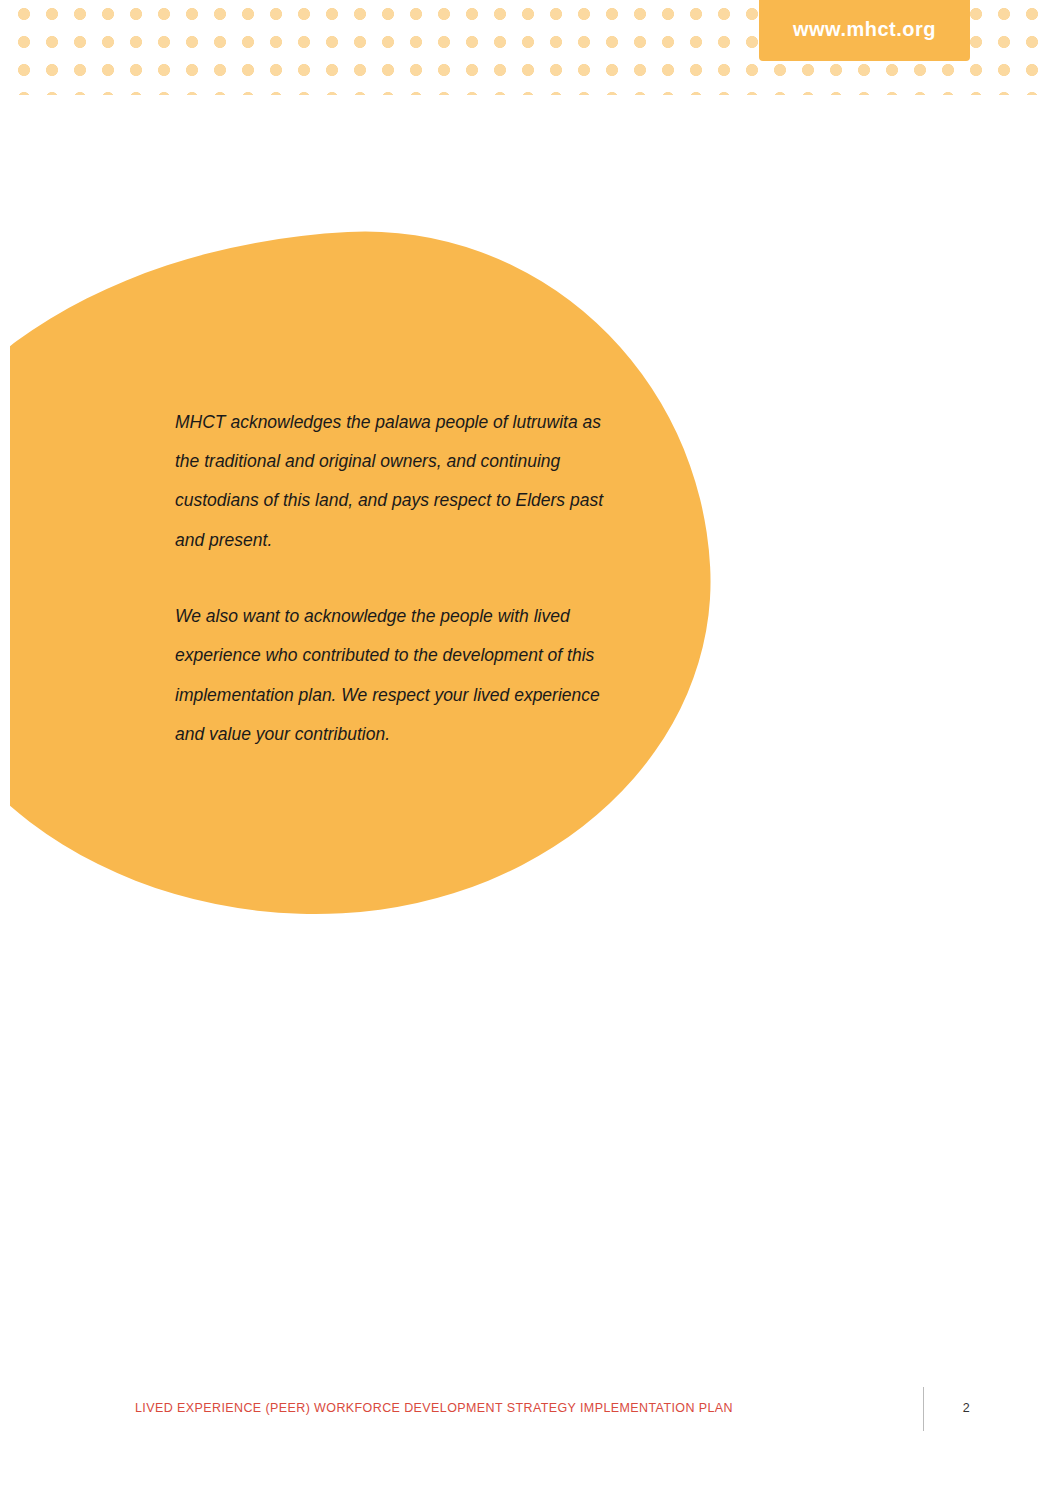www.mhct.org
MHCT acknowledges the palawa people of lutruwita as the traditional and original owners, and continuing custodians of this land, and pays respect to Elders past and present.
We also want to acknowledge the people with lived experience who contributed to the development of this implementation plan. We respect your lived experience and value your contribution.
Lived Experience (Peer) Workforce Development Strategy Implementation Plan 2